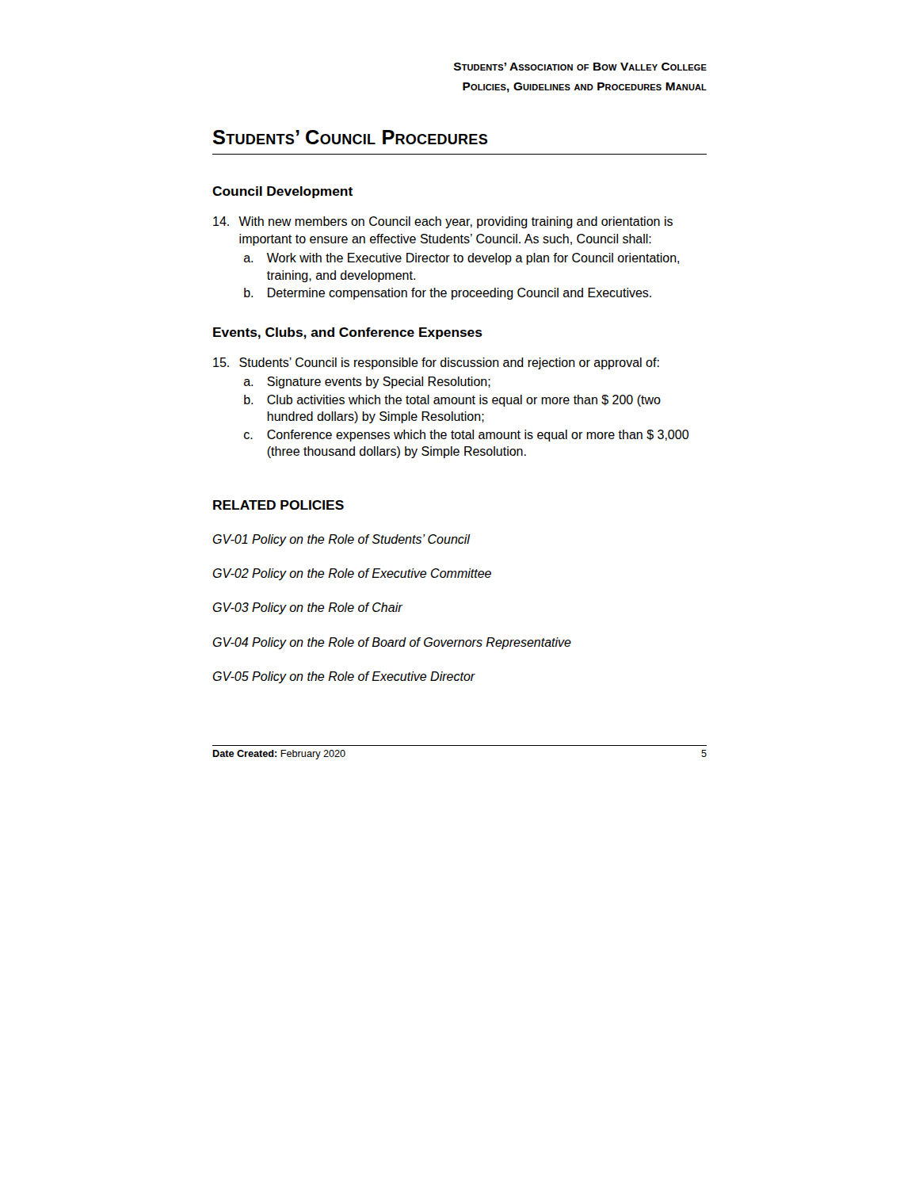Students’ Association of Bow Valley College
Policies, Guidelines and Procedures Manual
Students’ Council Procedures
Council Development
14. With new members on Council each year, providing training and orientation is important to ensure an effective Students’ Council. As such, Council shall:
a. Work with the Executive Director to develop a plan for Council orientation, training, and development.
b. Determine compensation for the proceeding Council and Executives.
Events, Clubs, and Conference Expenses
15. Students’ Council is responsible for discussion and rejection or approval of:
a. Signature events by Special Resolution;
b. Club activities which the total amount is equal or more than $ 200 (two hundred dollars) by Simple Resolution;
c. Conference expenses which the total amount is equal or more than $ 3,000 (three thousand dollars) by Simple Resolution.
RELATED POLICIES
GV-01 Policy on the Role of Students’ Council
GV-02 Policy on the Role of Executive Committee
GV-03 Policy on the Role of Chair
GV-04 Policy on the Role of Board of Governors Representative
GV-05 Policy on the Role of Executive Director
Date Created: February 2020 5